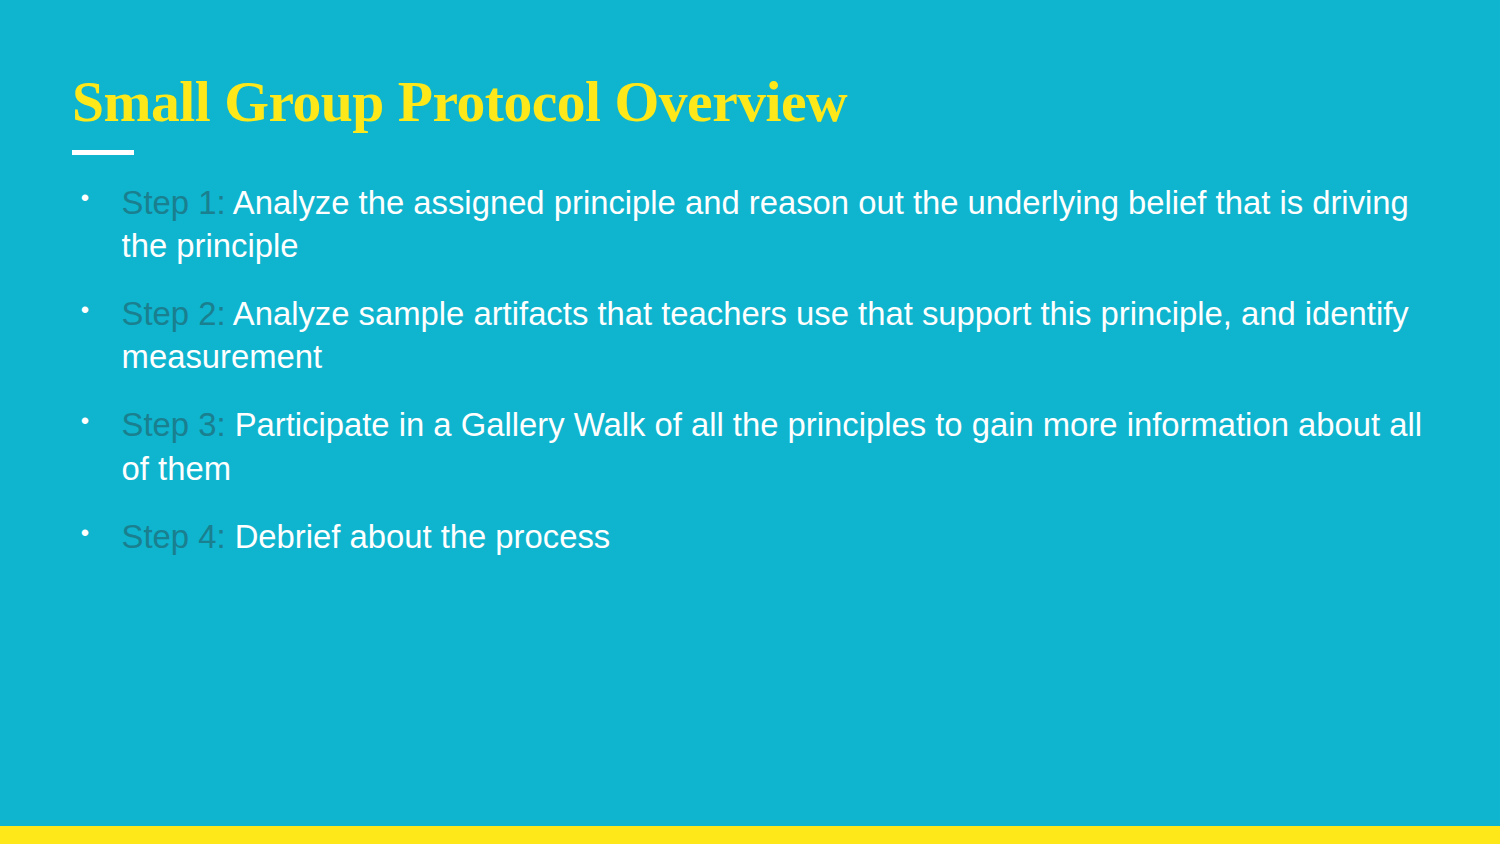Small Group Protocol Overview
Step 1: Analyze the assigned principle and reason out the underlying belief that is driving the principle
Step 2: Analyze sample artifacts that teachers use that support this principle, and identify measurement
Step 3: Participate in a Gallery Walk of all the principles to gain more information about all of them
Step 4: Debrief about the process